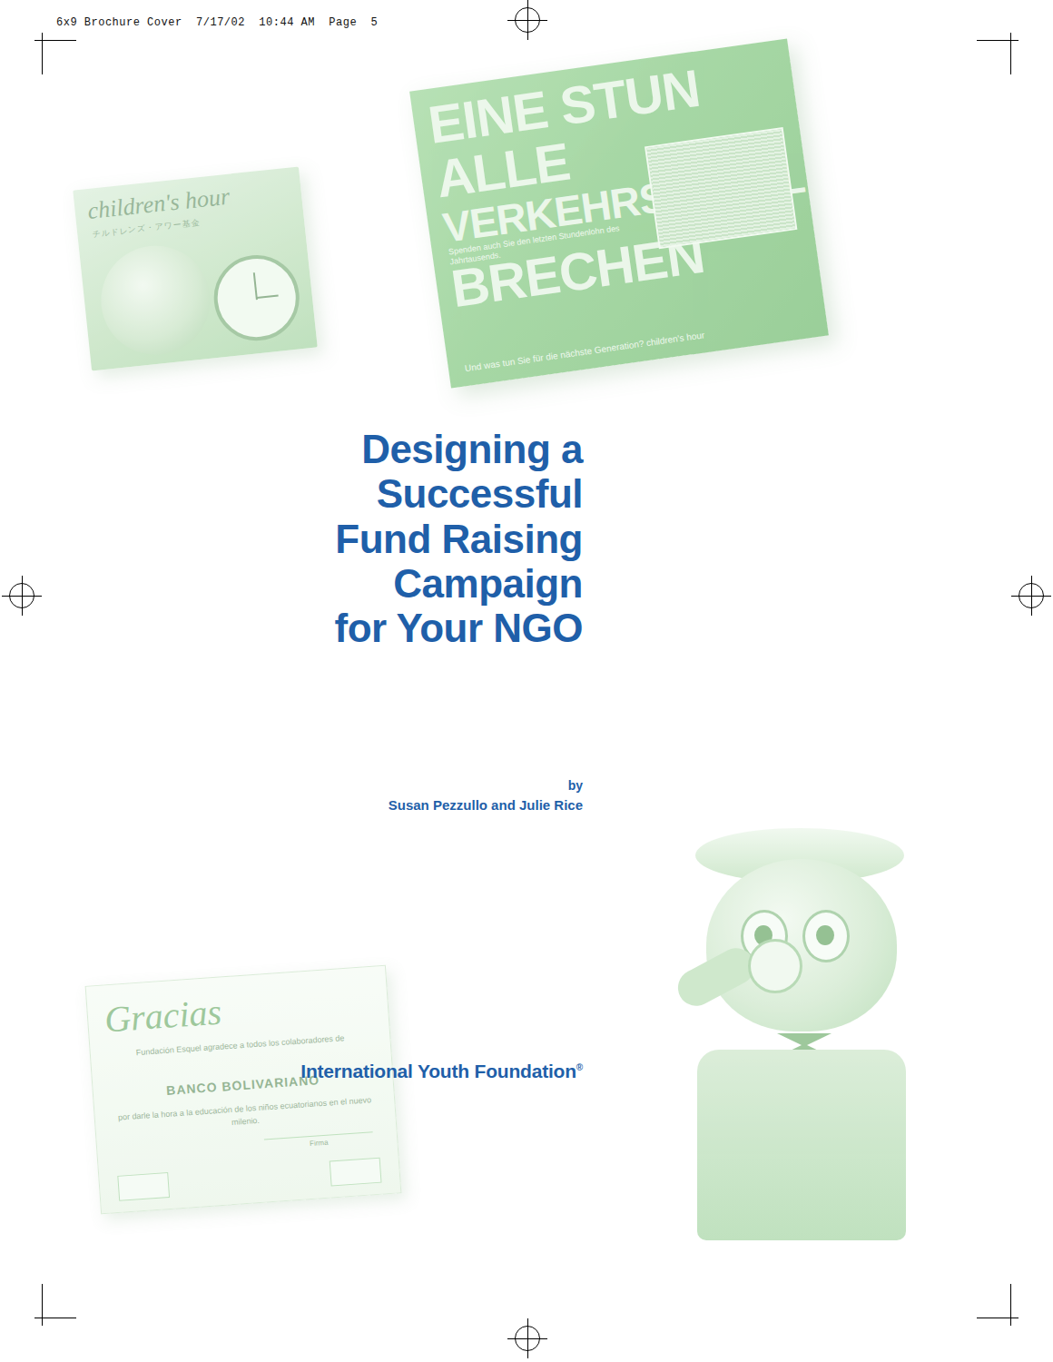6x9 Brochure Cover 7/17/02 10:44 AM Page 5
Eine Stun
Alle
Verkehrsregel
Brechen
Spenden auch Sie den letzten Stundenlohn des Jahrtausends.
Und was tun Sie für die nächste Generation? children's hour
children's hour
チルドレンズ・アワー基金
Gracias
Fundación Esquel agradece a todos los colaboradores de
BANCO BOLIVARIANO
por darle la hora a la educación de los niños ecuatorianos en el nuevo milenio.
Firma
Designing a
Successful
Fund Raising
Campaign
for Your NGO
by
Susan Pezzullo and Julie Rice
International Youth Foundation®